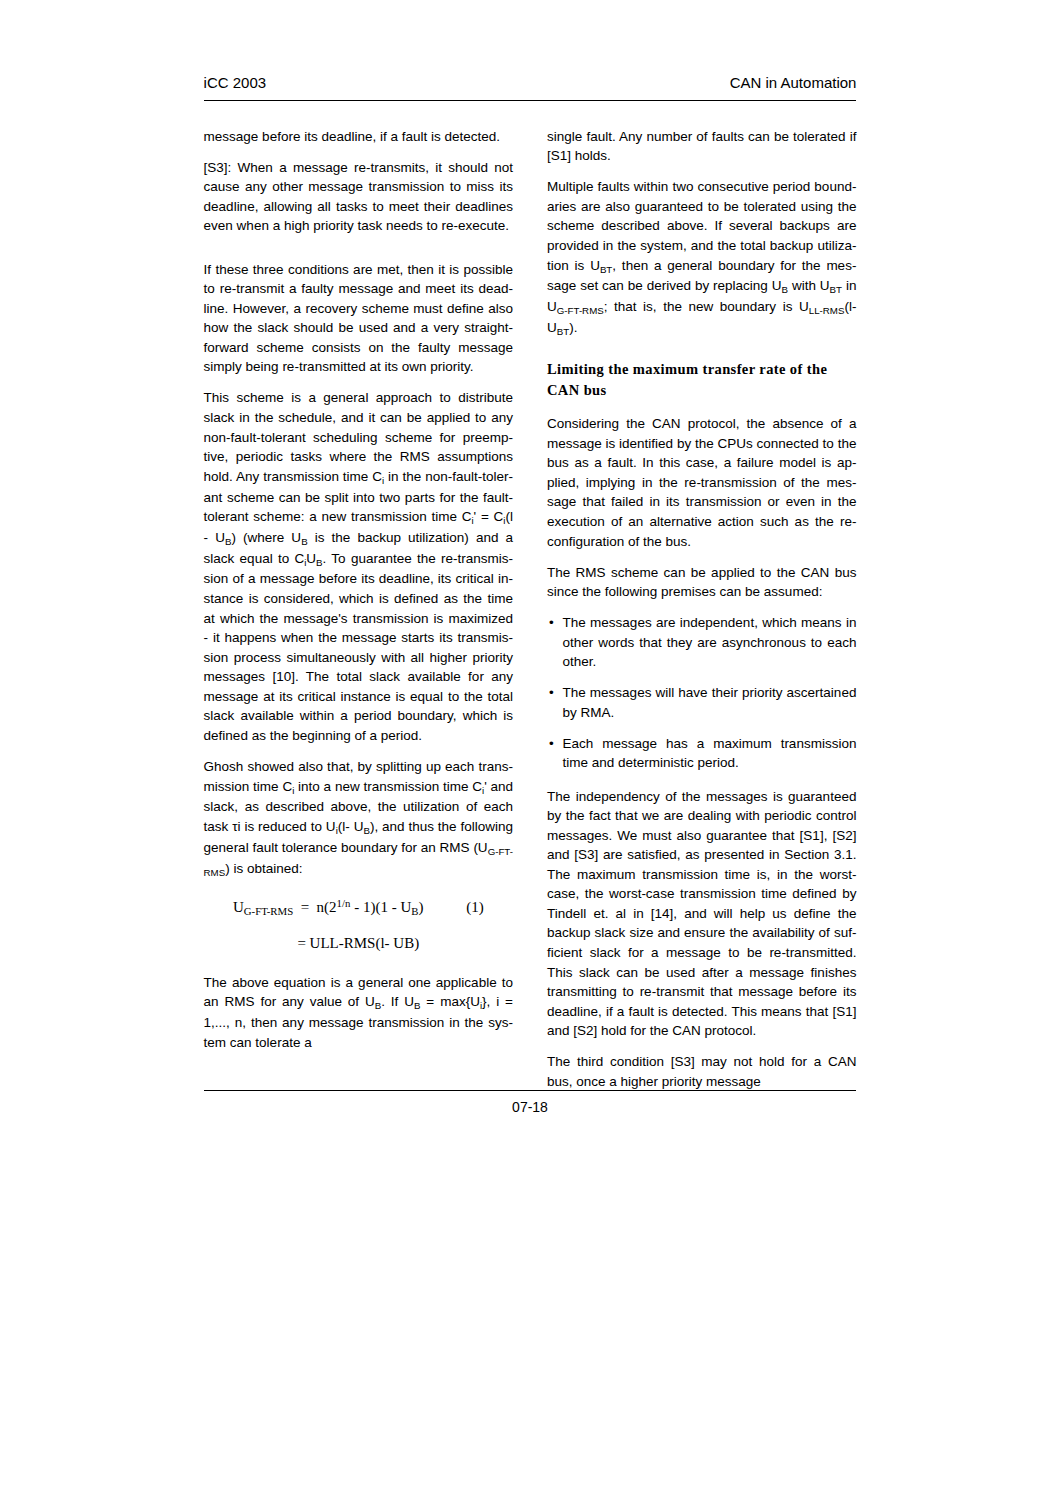iCC 2003
CAN in Automation
message before its deadline, if a fault is detected.
[S3]: When a message re-transmits, it should not cause any other message transmission to miss its deadline, allowing all tasks to meet their deadlines even when a high priority task needs to re-execute.
If these three conditions are met, then it is possible to re-transmit a faulty message and meet its deadline. However, a recovery scheme must define also how the slack should be used and a very straightforward scheme consists on the faulty message simply being re-transmitted at its own priority.
This scheme is a general approach to distribute slack in the schedule, and it can be applied to any non-fault-tolerant scheduling scheme for preemptive, periodic tasks where the RMS assumptions hold. Any transmission time Ci in the non-fault-tolerant scheme can be split into two parts for the fault-tolerant scheme: a new transmission time Ci' = Ci(l - UB) (where UB is the backup utilization) and a slack equal to CiUB. To guarantee the re-transmission of a message before its deadline, its critical instance is considered, which is defined as the time at which the message's transmission is maximized - it happens when the message starts its transmission process simultaneously with all higher priority messages [10]. The total slack available for any message at its critical instance is equal to the total slack available within a period boundary, which is defined as the beginning of a period.
Ghosh showed also that, by splitting up each transmission time Ci into a new transmission time Ci' and slack, as described above, the utilization of each task τi is reduced to Ui(l- UB), and thus the following general fault tolerance boundary for an RMS (UG-FT-RMS) is obtained:
UG-FT-RMS = n(21/n - 1)(1 - UB) (1) = ULL-RMS(l- UB)
The above equation is a general one applicable to an RMS for any value of UB. If UB = max{Ui}, i = 1,..., n, then any message transmission in the system can tolerate a
single fault. Any number of faults can be tolerated if [S1] holds.
Multiple faults within two consecutive period boundaries are also guaranteed to be tolerated using the scheme described above. If several backups are provided in the system, and the total backup utilization is UBT, then a general boundary for the message set can be derived by replacing UB with UBT in UG-FT-RMS; that is, the new boundary is ULL-RMS(l- UBT).
Limiting the maximum transfer rate of the CAN bus
Considering the CAN protocol, the absence of a message is identified by the CPUs connected to the bus as a fault. In this case, a failure model is applied, implying in the re-transmission of the message that failed in its transmission or even in the execution of an alternative action such as the reconfiguration of the bus.
The RMS scheme can be applied to the CAN bus since the following premises can be assumed:
The messages are independent, which means in other words that they are asynchronous to each other.
The messages will have their priority ascertained by RMA.
Each message has a maximum transmission time and deterministic period.
The independency of the messages is guaranteed by the fact that we are dealing with periodic control messages. We must also guarantee that [S1], [S2] and [S3] are satisfied, as presented in Section 3.1. The maximum transmission time is, in the worst-case, the worst-case transmission time defined by Tindell et. al in [14], and will help us define the backup slack size and ensure the availability of sufficient slack for a message to be re-transmitted. This slack can be used after a message finishes transmitting to re-transmit that message before its deadline, if a fault is detected. This means that [S1] and [S2] hold for the CAN protocol.
The third condition [S3] may not hold for a CAN bus, once a higher priority message
07-18